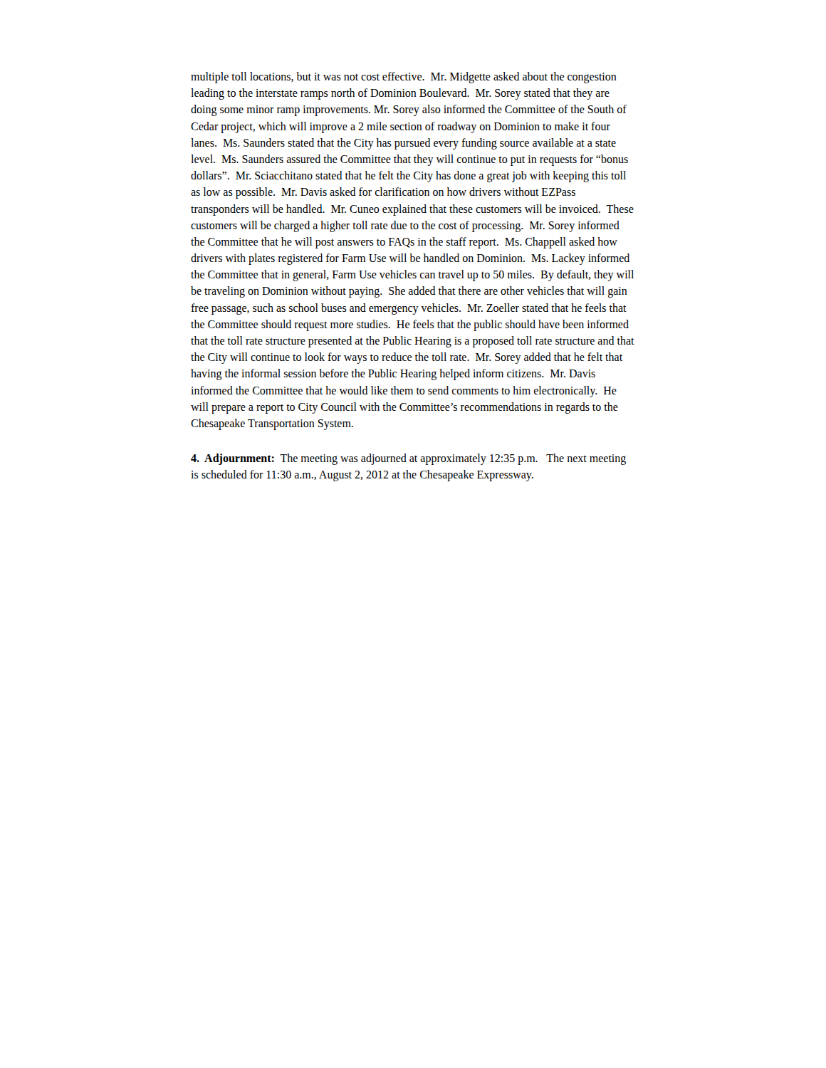multiple toll locations, but it was not cost effective. Mr. Midgette asked about the congestion leading to the interstate ramps north of Dominion Boulevard. Mr. Sorey stated that they are doing some minor ramp improvements. Mr. Sorey also informed the Committee of the South of Cedar project, which will improve a 2 mile section of roadway on Dominion to make it four lanes. Ms. Saunders stated that the City has pursued every funding source available at a state level. Ms. Saunders assured the Committee that they will continue to put in requests for “bonus dollars”. Mr. Sciacchitano stated that he felt the City has done a great job with keeping this toll as low as possible. Mr. Davis asked for clarification on how drivers without EZPass transponders will be handled. Mr. Cuneo explained that these customers will be invoiced. These customers will be charged a higher toll rate due to the cost of processing. Mr. Sorey informed the Committee that he will post answers to FAQs in the staff report. Ms. Chappell asked how drivers with plates registered for Farm Use will be handled on Dominion. Ms. Lackey informed the Committee that in general, Farm Use vehicles can travel up to 50 miles. By default, they will be traveling on Dominion without paying. She added that there are other vehicles that will gain free passage, such as school buses and emergency vehicles. Mr. Zoeller stated that he feels that the Committee should request more studies. He feels that the public should have been informed that the toll rate structure presented at the Public Hearing is a proposed toll rate structure and that the City will continue to look for ways to reduce the toll rate. Mr. Sorey added that he felt that having the informal session before the Public Hearing helped inform citizens. Mr. Davis informed the Committee that he would like them to send comments to him electronically. He will prepare a report to City Council with the Committee’s recommendations in regards to the Chesapeake Transportation System.
4. Adjournment: The meeting was adjourned at approximately 12:35 p.m. The next meeting is scheduled for 11:30 a.m., August 2, 2012 at the Chesapeake Expressway.